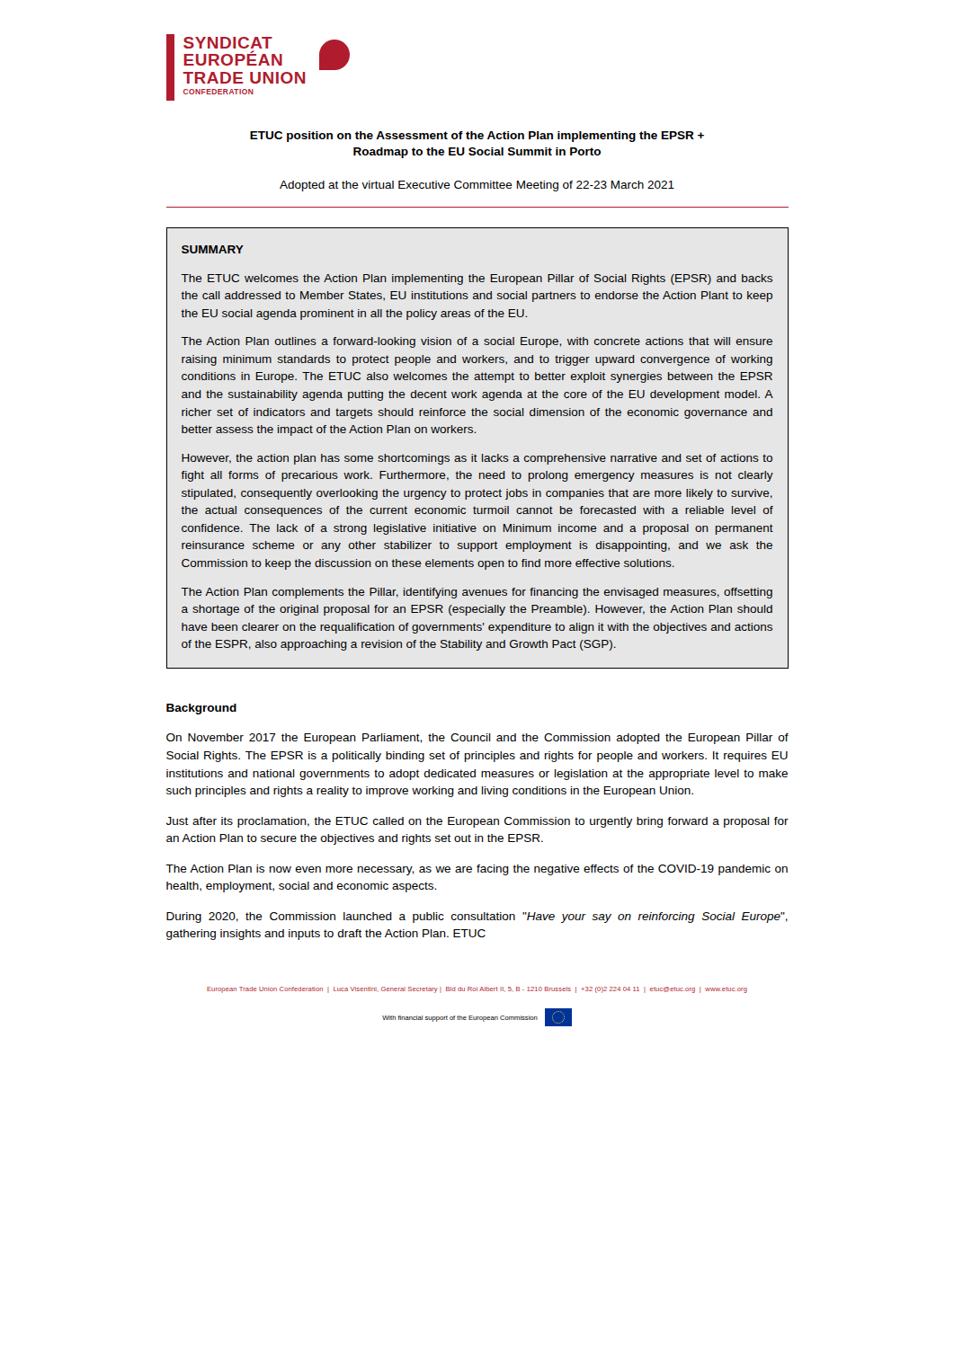SYNDICAT EUROPÉAN TRADE UNION CONFEDERATION
ETUC position on the Assessment of the Action Plan implementing the EPSR +
Roadmap to the EU Social Summit in Porto
Adopted at the virtual Executive Committee Meeting of 22-23 March 2021
SUMMARY
The ETUC welcomes the Action Plan implementing the European Pillar of Social Rights (EPSR) and backs the call addressed to Member States, EU institutions and social partners to endorse the Action Plant to keep the EU social agenda prominent in all the policy areas of the EU.
The Action Plan outlines a forward-looking vision of a social Europe, with concrete actions that will ensure raising minimum standards to protect people and workers, and to trigger upward convergence of working conditions in Europe. The ETUC also welcomes the attempt to better exploit synergies between the EPSR and the sustainability agenda putting the decent work agenda at the core of the EU development model. A richer set of indicators and targets should reinforce the social dimension of the economic governance and better assess the impact of the Action Plan on workers.
However, the action plan has some shortcomings as it lacks a comprehensive narrative and set of actions to fight all forms of precarious work. Furthermore, the need to prolong emergency measures is not clearly stipulated, consequently overlooking the urgency to protect jobs in companies that are more likely to survive, the actual consequences of the current economic turmoil cannot be forecasted with a reliable level of confidence. The lack of a strong legislative initiative on Minimum income and a proposal on permanent reinsurance scheme or any other stabilizer to support employment is disappointing, and we ask the Commission to keep the discussion on these elements open to find more effective solutions.
The Action Plan complements the Pillar, identifying avenues for financing the envisaged measures, offsetting a shortage of the original proposal for an EPSR (especially the Preamble). However, the Action Plan should have been clearer on the requalification of governments' expenditure to align it with the objectives and actions of the ESPR, also approaching a revision of the Stability and Growth Pact (SGP).
Background
On November 2017 the European Parliament, the Council and the Commission adopted the European Pillar of Social Rights. The EPSR is a politically binding set of principles and rights for people and workers. It requires EU institutions and national governments to adopt dedicated measures or legislation at the appropriate level to make such principles and rights a reality to improve working and living conditions in the European Union.
Just after its proclamation, the ETUC called on the European Commission to urgently bring forward a proposal for an Action Plan to secure the objectives and rights set out in the EPSR.
The Action Plan is now even more necessary, as we are facing the negative effects of the COVID-19 pandemic on health, employment, social and economic aspects.
During 2020, the Commission launched a public consultation "Have your say on reinforcing Social Europe", gathering insights and inputs to draft the Action Plan. ETUC
European Trade Union Confederation | Luca Visentini, General Secretary | Bld du Roi Albert II, 5, B - 1210 Brussels | +32 (0)2 224 04 11 | etuc@etuc.org | www.etuc.org
With financial support of the European Commission